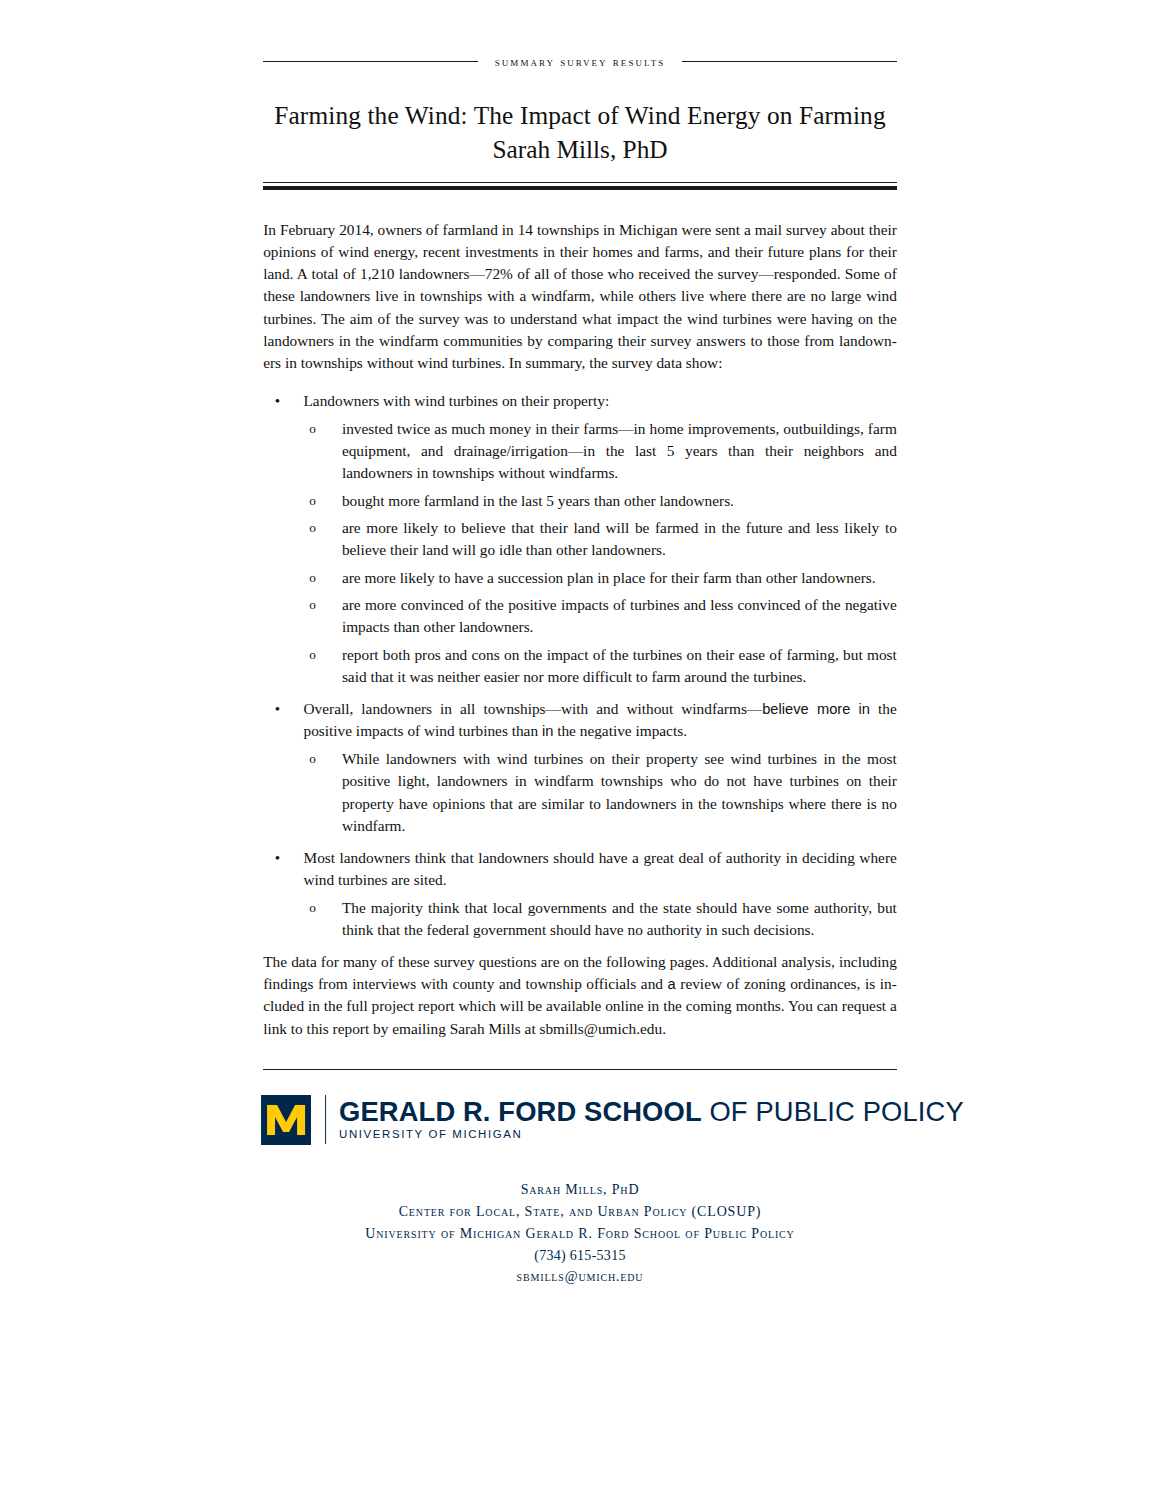Summary Survey Results
Farming the Wind: The Impact of Wind Energy on Farming
Sarah Mills, PhD
In February 2014, owners of farmland in 14 townships in Michigan were sent a mail survey about their opinions of wind energy, recent investments in their homes and farms, and their future plans for their land. A total of 1,210 landowners—72% of all of those who received the survey—responded. Some of these landowners live in townships with a windfarm, while others live where there are no large wind turbines. The aim of the survey was to understand what impact the wind turbines were having on the landowners in the windfarm communities by comparing their survey answers to those from landowners in townships without wind turbines. In summary, the survey data show:
Landowners with wind turbines on their property:
invested twice as much money in their farms—in home improvements, outbuildings, farm equipment, and drainage/irrigation—in the last 5 years than their neighbors and landowners in townships without windfarms.
bought more farmland in the last 5 years than other landowners.
are more likely to believe that their land will be farmed in the future and less likely to believe their land will go idle than other landowners.
are more likely to have a succession plan in place for their farm than other landowners.
are more convinced of the positive impacts of turbines and less convinced of the negative impacts than other landowners.
report both pros and cons on the impact of the turbines on their ease of farming, but most said that it was neither easier nor more difficult to farm around the turbines.
Overall, landowners in all townships—with and without windfarms—believe more in the positive impacts of wind turbines than in the negative impacts.
While landowners with wind turbines on their property see wind turbines in the most positive light, landowners in windfarm townships who do not have turbines on their property have opinions that are similar to landowners in the townships where there is no windfarm.
Most landowners think that landowners should have a great deal of authority in deciding where wind turbines are sited.
The majority think that local governments and the state should have some authority, but think that the federal government should have no authority in such decisions.
The data for many of these survey questions are on the following pages. Additional analysis, including findings from interviews with county and township officials and a review of zoning ordinances, is included in the full project report which will be available online in the coming months. You can request a link to this report by emailing Sarah Mills at sbmills@umich.edu.
GERALD R. FORD SCHOOL OF PUBLIC POLICY
UNIVERSITY OF MICHIGAN
Sarah Mills, PhD
Center for Local, State, and Urban Policy (CLOSUP)
University of Michigan Gerald R. Ford School of Public Policy
(734) 615-5315
sbmills@umich.edu